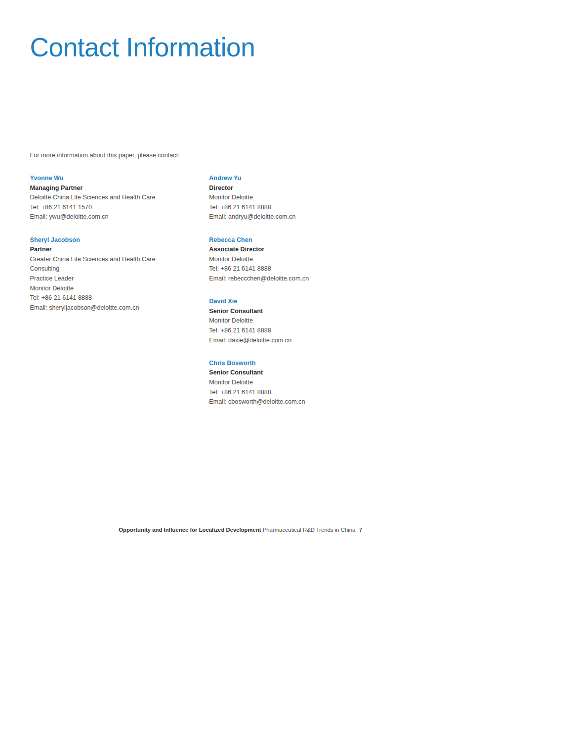Contact Information
For more information about this paper, please contact:
Yvonne Wu
Managing Partner
Deloitte China Life Sciences and Health Care
Tel: +86 21 6141 1570
Email: ywu@deloitte.com.cn
Sheryl Jacobson
Partner
Greater China Life Sciences and Health Care Consulting
Practice Leader
Monitor Deloitte
Tel: +86 21 6141 8888
Email: sheryljacobson@deloitte.com.cn
Andrew Yu
Director
Monitor Deloitte
Tel: +86 21 6141 8888
Email: andryu@deloitte.com.cn
Rebecca Chen
Associate Director
Monitor Deloitte
Tel: +86 21 6141 8888
Email: rebeccchen@deloitte.com.cn
David Xie
Senior Consultant
Monitor Deloitte
Tel: +86 21 6141 8888
Email: daxie@deloitte.com.cn
Chris Bosworth
Senior Consultant
Monitor Deloitte
Tel: +86 21 6141 8888
Email: cbosworth@deloitte.com.cn
Opportunity and Influence for Localized Development Pharmaceutical R&D Trends in China7